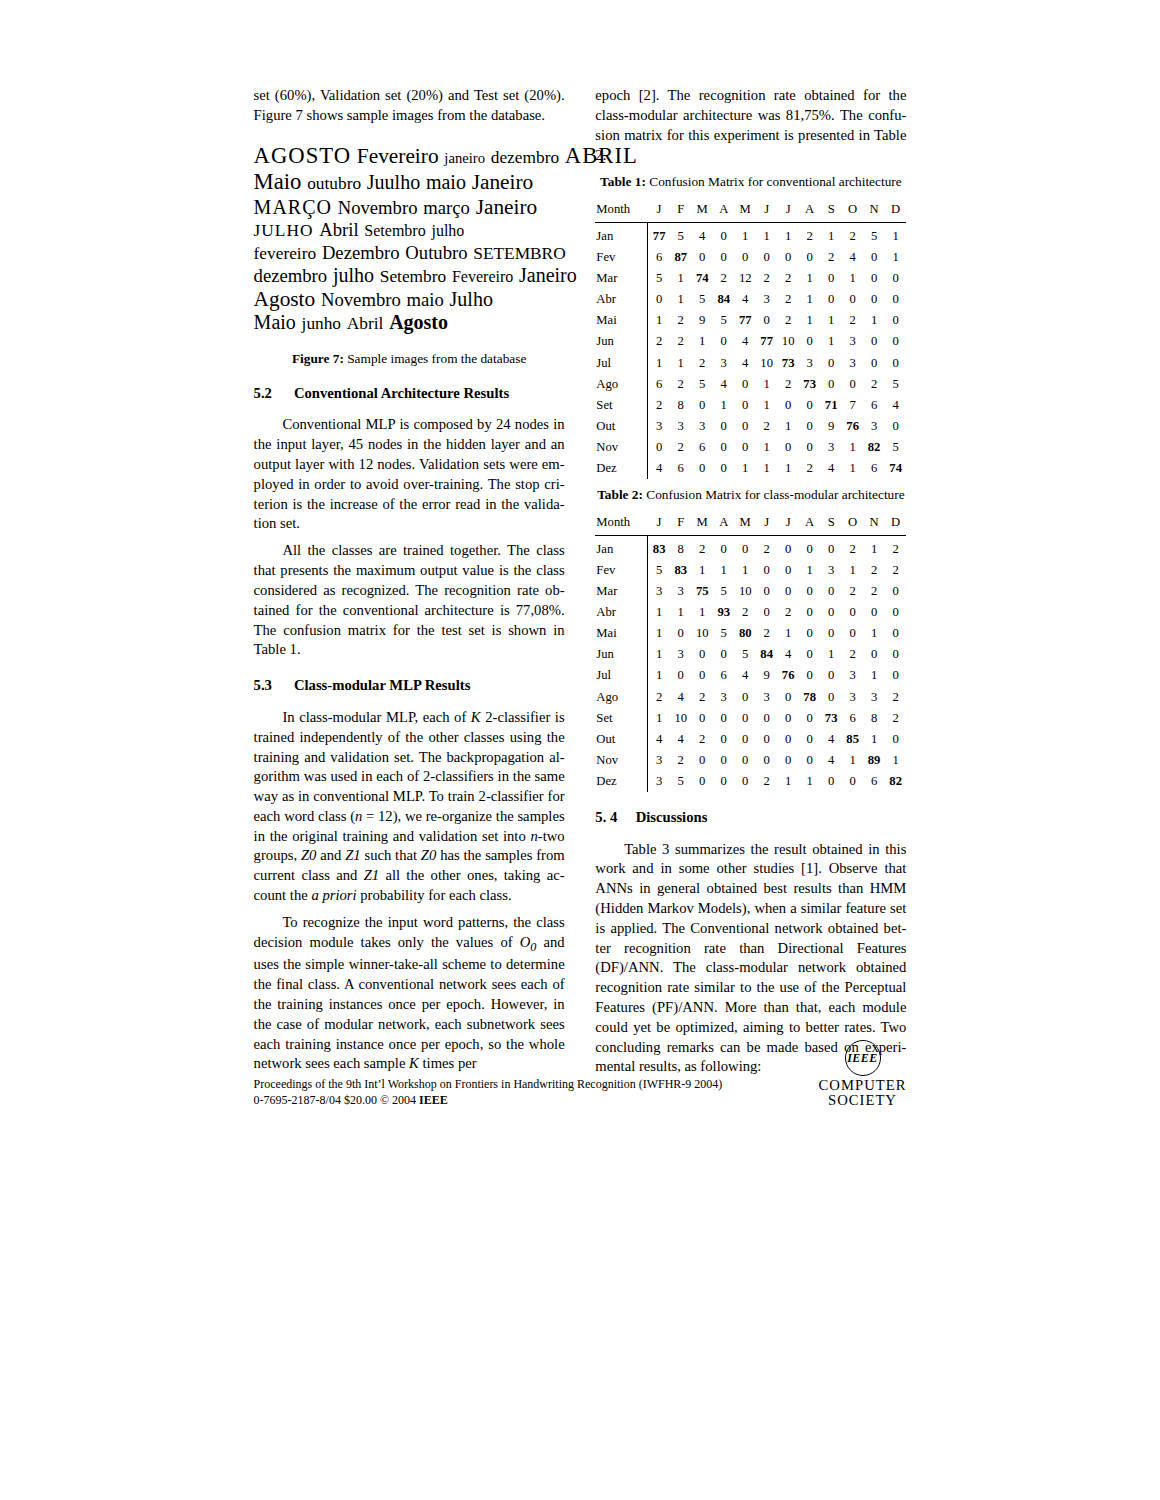set (60%), Validation set (20%) and Test set (20%). Figure 7 shows sample images from the database.
AGOSTO Fevereiro janeiro dezembro ABRIL Maio outubro Juulho maio Janeiro MARÇO Novembro março Janeiro JULHO Abril Setembro julho fevereiro Dezembro Outubro SETEMBRO dezembro julho Setembro Fevereiro Janeiro Agosto Novembro maio Julho Maio junho Abril Agosto
Figure 7: Sample images from the database
5.2 Conventional Architecture Results
Conventional MLP is composed by 24 nodes in the input layer, 45 nodes in the hidden layer and an output layer with 12 nodes. Validation sets were employed in order to avoid over-training. The stop criterion is the increase of the error read in the validation set.
All the classes are trained together. The class that presents the maximum output value is the class considered as recognized. The recognition rate obtained for the conventional architecture is 77,08%. The confusion matrix for the test set is shown in Table 1.
5.3 Class-modular MLP Results
In class-modular MLP, each of K 2-classifier is trained independently of the other classes using the training and validation set. The backpropagation algorithm was used in each of 2-classifiers in the same way as in conventional MLP. To train 2-classifier for each word class (n = 12), we re-organize the samples in the original training and validation set into n-two groups, Z0 and Z1 such that Z0 has the samples from current class and Z1 all the other ones, taking account the a priori probability for each class.
To recognize the input word patterns, the class decision module takes only the values of O0 and uses the simple winner-take-all scheme to determine the final class. A conventional network sees each of the training instances once per epoch. However, in the case of modular network, each subnetwork sees each training instance once per epoch, so the whole network sees each sample K times per
epoch [2]. The recognition rate obtained for the class-modular architecture was 81,75%. The confusion matrix for this experiment is presented in Table 2.
Table 1: Confusion Matrix for conventional architecture
| Month | J | F | M | A | M | J | J | A | S | O | N | D |
| --- | --- | --- | --- | --- | --- | --- | --- | --- | --- | --- | --- | --- |
| Jan | 77 | 5 | 4 | 0 | 1 | 1 | 1 | 2 | 1 | 2 | 5 | 1 |
| Fev | 6 | 87 | 0 | 0 | 0 | 0 | 0 | 0 | 2 | 4 | 0 | 1 |
| Mar | 5 | 1 | 74 | 2 | 12 | 2 | 2 | 1 | 0 | 1 | 0 | 0 |
| Abr | 0 | 1 | 5 | 84 | 4 | 3 | 2 | 1 | 0 | 0 | 0 | 0 |
| Mai | 1 | 2 | 9 | 5 | 77 | 0 | 2 | 1 | 1 | 2 | 1 | 0 |
| Jun | 2 | 2 | 1 | 0 | 4 | 77 | 10 | 0 | 1 | 3 | 0 | 0 |
| Jul | 1 | 1 | 2 | 3 | 4 | 10 | 73 | 3 | 0 | 3 | 0 | 0 |
| Ago | 6 | 2 | 5 | 4 | 0 | 1 | 2 | 73 | 0 | 0 | 2 | 5 |
| Set | 2 | 8 | 0 | 1 | 0 | 1 | 0 | 0 | 71 | 7 | 6 | 4 |
| Out | 3 | 3 | 3 | 0 | 0 | 2 | 1 | 0 | 9 | 76 | 3 | 0 |
| Nov | 0 | 2 | 6 | 0 | 0 | 1 | 0 | 0 | 3 | 1 | 82 | 5 |
| Dez | 4 | 6 | 0 | 0 | 1 | 1 | 1 | 2 | 4 | 1 | 6 | 74 |
Table 2: Confusion Matrix for class-modular architecture
| Month | J | F | M | A | M | J | J | A | S | O | N | D |
| --- | --- | --- | --- | --- | --- | --- | --- | --- | --- | --- | --- | --- |
| Jan | 83 | 8 | 2 | 0 | 0 | 2 | 0 | 0 | 0 | 2 | 1 | 2 |
| Fev | 5 | 83 | 1 | 1 | 1 | 0 | 0 | 1 | 3 | 1 | 2 | 2 |
| Mar | 3 | 3 | 75 | 5 | 10 | 0 | 0 | 0 | 0 | 2 | 2 | 0 |
| Abr | 1 | 1 | 1 | 93 | 2 | 0 | 2 | 0 | 0 | 0 | 0 | 0 |
| Mai | 1 | 0 | 10 | 5 | 80 | 2 | 1 | 0 | 0 | 0 | 1 | 0 |
| Jun | 1 | 3 | 0 | 0 | 5 | 84 | 4 | 0 | 1 | 2 | 0 | 0 |
| Jul | 1 | 0 | 0 | 6 | 4 | 9 | 76 | 0 | 0 | 3 | 1 | 0 |
| Ago | 2 | 4 | 2 | 3 | 0 | 3 | 0 | 78 | 0 | 3 | 3 | 2 |
| Set | 1 | 10 | 0 | 0 | 0 | 0 | 0 | 0 | 73 | 6 | 8 | 2 |
| Out | 4 | 4 | 2 | 0 | 0 | 0 | 0 | 0 | 4 | 85 | 1 | 0 |
| Nov | 3 | 2 | 0 | 0 | 0 | 0 | 0 | 0 | 4 | 1 | 89 | 1 |
| Dez | 3 | 5 | 0 | 0 | 0 | 2 | 1 | 1 | 0 | 0 | 6 | 82 |
5. 4 Discussions
Table 3 summarizes the result obtained in this work and in some other studies [1]. Observe that ANNs in general obtained best results than HMM (Hidden Markov Models), when a similar feature set is applied. The Conventional network obtained better recognition rate than Directional Features (DF)/ANN. The class-modular network obtained recognition rate similar to the use of the Perceptual Features (PF)/ANN. More than that, each module could yet be optimized, aiming to better rates. Two concluding remarks can be made based on experimental results, as following:
Proceedings of the 9th Int’l Workshop on Frontiers in Handwriting Recognition (IWFHR-9 2004)
0-7695-2187-8/04 $20.00 © 2004 IEEE
IEEE
COMPUTER
SOCIETY